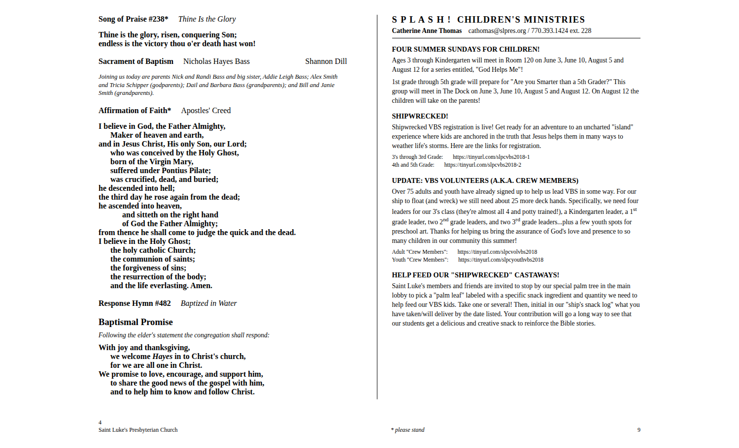Song of Praise #238* Thine Is the Glory
Thine is the glory, risen, conquering Son;
endless is the victory thou o'er death hast won!
Sacrament of Baptism Nicholas Hayes Bass Shannon Dill
Joining us today are parents Nick and Randi Bass and big sister, Addie Leigh Bass; Alex Smith and Tricia Schipper (godparents); Dail and Barbara Bass (grandparents); and Bill and Janie Smith (grandparents).
Affirmation of Faith* Apostles' Creed
I believe in God, the Father Almighty,
Maker of heaven and earth,
and in Jesus Christ, His only Son, our Lord;
who was conceived by the Holy Ghost,
born of the Virgin Mary,
suffered under Pontius Pilate;
was crucified, dead, and buried;
he descended into hell;
the third day he rose again from the dead;
he ascended into heaven,
and sitteth on the right hand
of God the Father Almighty;
from thence he shall come to judge the quick and the dead.
I believe in the Holy Ghost;
the holy catholic Church;
the communion of saints;
the forgiveness of sins;
the resurrection of the body;
and the life everlasting. Amen.
Response Hymn #482 Baptized in Water
Baptismal Promise
Following the elder's statement the congregation shall respond:
With joy and thanksgiving,
we welcome Hayes in to Christ's church,
for we are all one in Christ.
We promise to love, encourage, and support him,
to share the good news of the gospel with him,
and to help him to know and follow Christ.
S P L A S H ! CHILDREN'S MINISTRIES
Catherine Anne Thomas cathomas@slpres.org / 770.393.1424 ext. 228
FOUR SUMMER SUNDAYS FOR CHILDREN!
Ages 3 through Kindergarten will meet in Room 120 on June 3, June 10, August 5 and August 12 for a series entitled, "God Helps Me"!
1st grade through 5th grade will prepare for "Are you Smarter than a 5th Grader?" This group will meet in The Dock on June 3, June 10, August 5 and August 12. On August 12 the children will take on the parents!
SHIPWRECKED!
Shipwrecked VBS registration is live! Get ready for an adventure to an uncharted "island" experience where kids are anchored in the truth that Jesus helps them in many ways to weather life's storms. Here are the links for registration.
3's through 3rd Grade: https://tinyurl.com/slpcvbs2018-1
4th and 5th Grade: https://tinyurl.com/slpcvbs2018-2
UPDATE: VBS VOLUNTEERS (A.K.A. CREW MEMBERS)
Over 75 adults and youth have already signed up to help us lead VBS in some way. For our ship to float (and wreck) we still need about 25 more deck hands. Specifically, we need four leaders for our 3's class (they're almost all 4 and potty trained!), a Kindergarten leader, a 1st grade leader, two 2nd grade leaders, and two 3rd grade leaders...plus a few youth spots for preschool art. Thanks for helping us bring the assurance of God's love and presence to so many children in our community this summer!
Adult "Crew Members": https://tinyurl.com/slpcvolvbs2018
Youth "Crew Members": https://tinyurl.com/slpcyouthvbs2018
HELP FEED OUR "SHIPWRECKED" CASTAWAYS!
Saint Luke's members and friends are invited to stop by our special palm tree in the main lobby to pick a "palm leaf" labeled with a specific snack ingredient and quantity we need to help feed our VBS kids. Take one or several! Then, initial in our "ship's snack log" what you have taken/will deliver by the date listed. Your contribution will go a long way to see that our students get a delicious and creative snack to reinforce the Bible stories.
4
Saint Luke's Presbyterian Church
* please stand
9